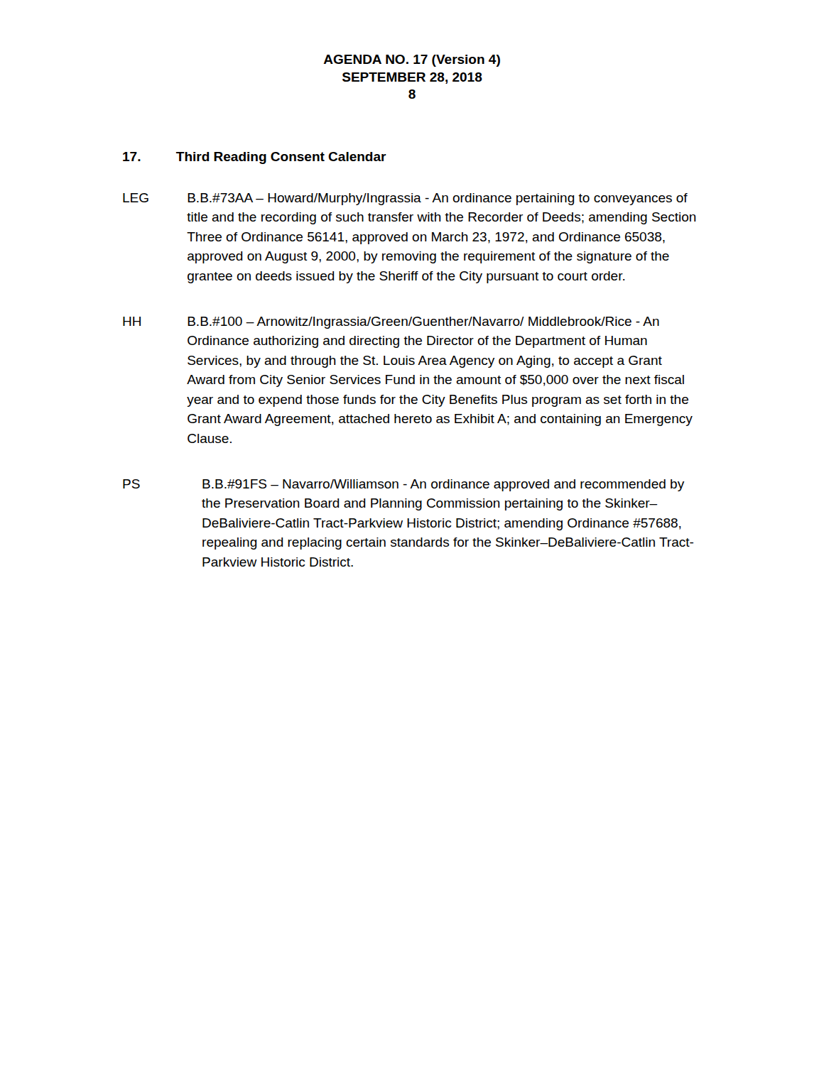AGENDA NO. 17 (Version 4) SEPTEMBER 28, 2018 8
17. Third Reading Consent Calendar
LEG
B.B.#73AA – Howard/Murphy/Ingrassia - An ordinance pertaining to conveyances of title and the recording of such transfer with the Recorder of Deeds; amending Section Three of Ordinance 56141, approved on March 23, 1972, and Ordinance 65038, approved on August 9, 2000, by removing the requirement of the signature of the grantee on deeds issued by the Sheriff of the City pursuant to court order.
HH
B.B.#100 – Arnowitz/Ingrassia/Green/Guenther/Navarro/ Middlebrook/Rice - An Ordinance authorizing and directing the Director of the Department of Human Services, by and through the St. Louis Area Agency on Aging, to accept a Grant Award from City Senior Services Fund in the amount of $50,000 over the next fiscal year and to expend those funds for the City Benefits Plus program as set forth in the Grant Award Agreement, attached hereto as Exhibit A; and containing an Emergency Clause.
PS
B.B.#91FS – Navarro/Williamson - An ordinance approved and recommended by the Preservation Board and Planning Commission pertaining to the Skinker–DeBaliviere-Catlin Tract-Parkview Historic District; amending Ordinance #57688, repealing and replacing certain standards for the Skinker–DeBaliviere-Catlin Tract-Parkview Historic District.